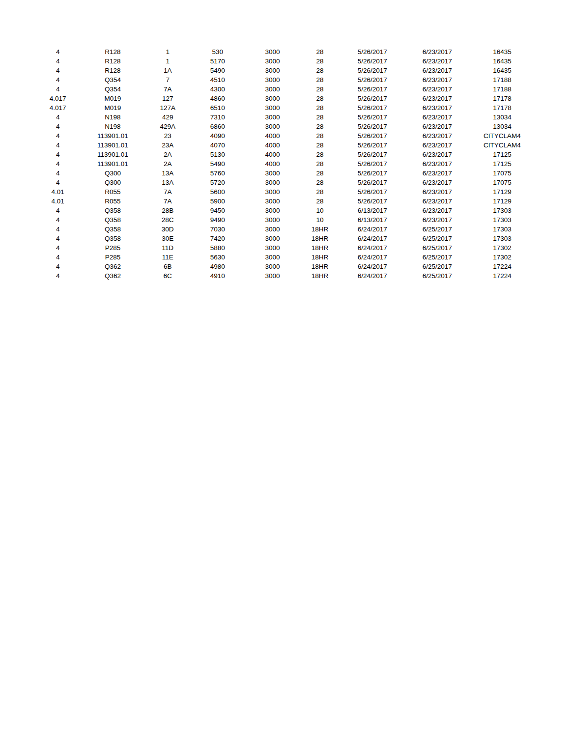| 4 | R128 | 1 | 530 | 3000 | 28 | 5/26/2017 | 6/23/2017 | 16435 |
| 4 | R128 | 1 | 5170 | 3000 | 28 | 5/26/2017 | 6/23/2017 | 16435 |
| 4 | R128 | 1A | 5490 | 3000 | 28 | 5/26/2017 | 6/23/2017 | 16435 |
| 4 | Q354 | 7 | 4510 | 3000 | 28 | 5/26/2017 | 6/23/2017 | 17188 |
| 4 | Q354 | 7A | 4300 | 3000 | 28 | 5/26/2017 | 6/23/2017 | 17188 |
| 4.017 | M019 | 127 | 4860 | 3000 | 28 | 5/26/2017 | 6/23/2017 | 17178 |
| 4.017 | M019 | 127A | 6510 | 3000 | 28 | 5/26/2017 | 6/23/2017 | 17178 |
| 4 | N198 | 429 | 7310 | 3000 | 28 | 5/26/2017 | 6/23/2017 | 13034 |
| 4 | N198 | 429A | 6860 | 3000 | 28 | 5/26/2017 | 6/23/2017 | 13034 |
| 4 | 113901.01 | 23 | 4090 | 4000 | 28 | 5/26/2017 | 6/23/2017 | CITYCLAM4 |
| 4 | 113901.01 | 23A | 4070 | 4000 | 28 | 5/26/2017 | 6/23/2017 | CITYCLAM4 |
| 4 | 113901.01 | 2A | 5130 | 4000 | 28 | 5/26/2017 | 6/23/2017 | 17125 |
| 4 | 113901.01 | 2A | 5490 | 4000 | 28 | 5/26/2017 | 6/23/2017 | 17125 |
| 4 | Q300 | 13A | 5760 | 3000 | 28 | 5/26/2017 | 6/23/2017 | 17075 |
| 4 | Q300 | 13A | 5720 | 3000 | 28 | 5/26/2017 | 6/23/2017 | 17075 |
| 4.01 | R055 | 7A | 5600 | 3000 | 28 | 5/26/2017 | 6/23/2017 | 17129 |
| 4.01 | R055 | 7A | 5900 | 3000 | 28 | 5/26/2017 | 6/23/2017 | 17129 |
| 4 | Q358 | 28B | 9450 | 3000 | 10 | 6/13/2017 | 6/23/2017 | 17303 |
| 4 | Q358 | 28C | 9490 | 3000 | 10 | 6/13/2017 | 6/23/2017 | 17303 |
| 4 | Q358 | 30D | 7030 | 3000 | 18HR | 6/24/2017 | 6/25/2017 | 17303 |
| 4 | Q358 | 30E | 7420 | 3000 | 18HR | 6/24/2017 | 6/25/2017 | 17303 |
| 4 | P285 | 11D | 5880 | 3000 | 18HR | 6/24/2017 | 6/25/2017 | 17302 |
| 4 | P285 | 11E | 5630 | 3000 | 18HR | 6/24/2017 | 6/25/2017 | 17302 |
| 4 | Q362 | 6B | 4980 | 3000 | 18HR | 6/24/2017 | 6/25/2017 | 17224 |
| 4 | Q362 | 6C | 4910 | 3000 | 18HR | 6/24/2017 | 6/25/2017 | 17224 |